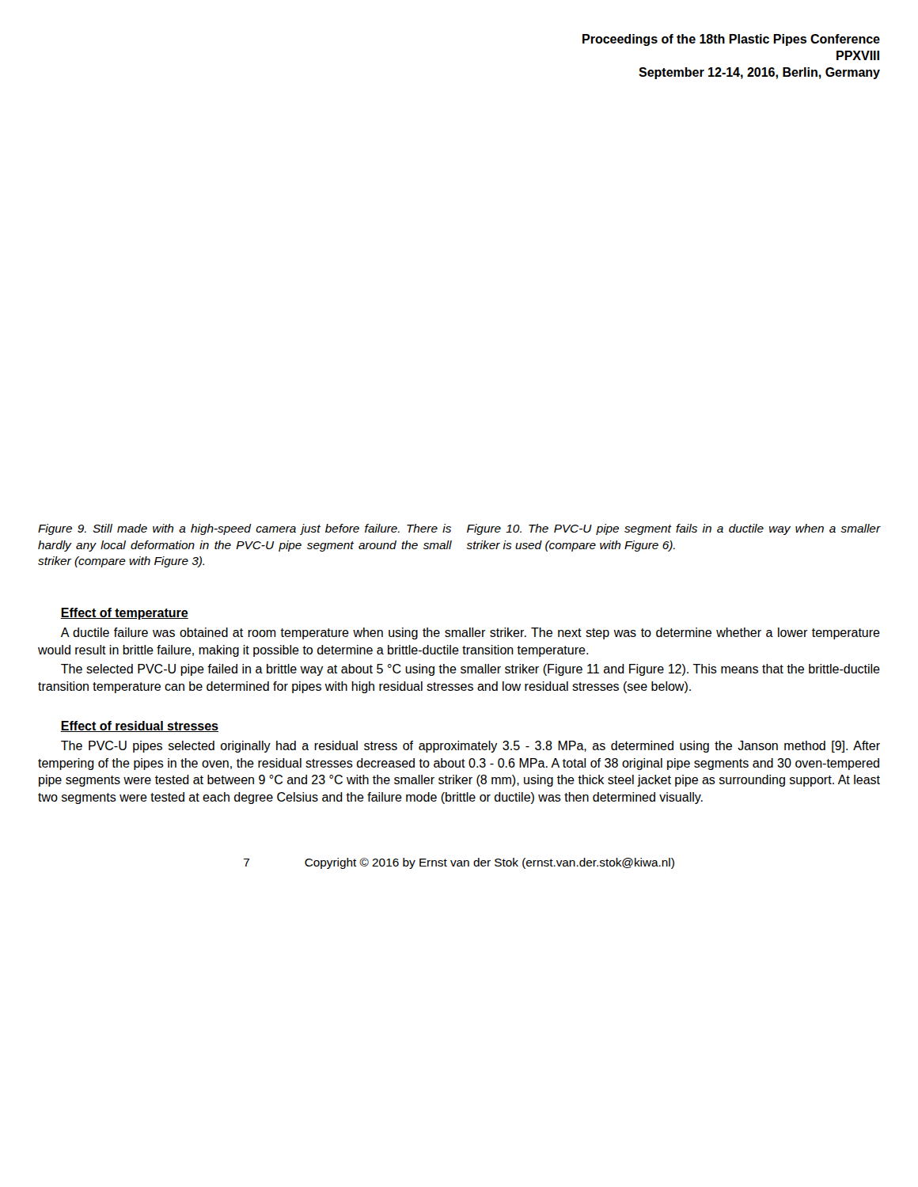Proceedings of the 18th Plastic Pipes Conference
PPXVIII
September 12-14, 2016, Berlin, Germany
Figure 9. Still made with a high-speed camera just before failure. There is hardly any local deformation in the PVC-U pipe segment around the small striker (compare with Figure 3).
Figure 10. The PVC-U pipe segment fails in a ductile way when a smaller striker is used (compare with Figure 6).
Effect of temperature
A ductile failure was obtained at room temperature when using the smaller striker. The next step was to determine whether a lower temperature would result in brittle failure, making it possible to determine a brittle-ductile transition temperature.
The selected PVC-U pipe failed in a brittle way at about 5 °C using the smaller striker (Figure 11 and Figure 12). This means that the brittle-ductile transition temperature can be determined for pipes with high residual stresses and low residual stresses (see below).
Effect of residual stresses
The PVC-U pipes selected originally had a residual stress of approximately 3.5 - 3.8 MPa, as determined using the Janson method [9]. After tempering of the pipes in the oven, the residual stresses decreased to about 0.3 - 0.6 MPa. A total of 38 original pipe segments and 30 oven-tempered pipe segments were tested at between 9 °C and 23 °C with the smaller striker (8 mm), using the thick steel jacket pipe as surrounding support. At least two segments were tested at each degree Celsius and the failure mode (brittle or ductile) was then determined visually.
7 Copyright © 2016 by Ernst van der Stok (ernst.van.der.stok@kiwa.nl)